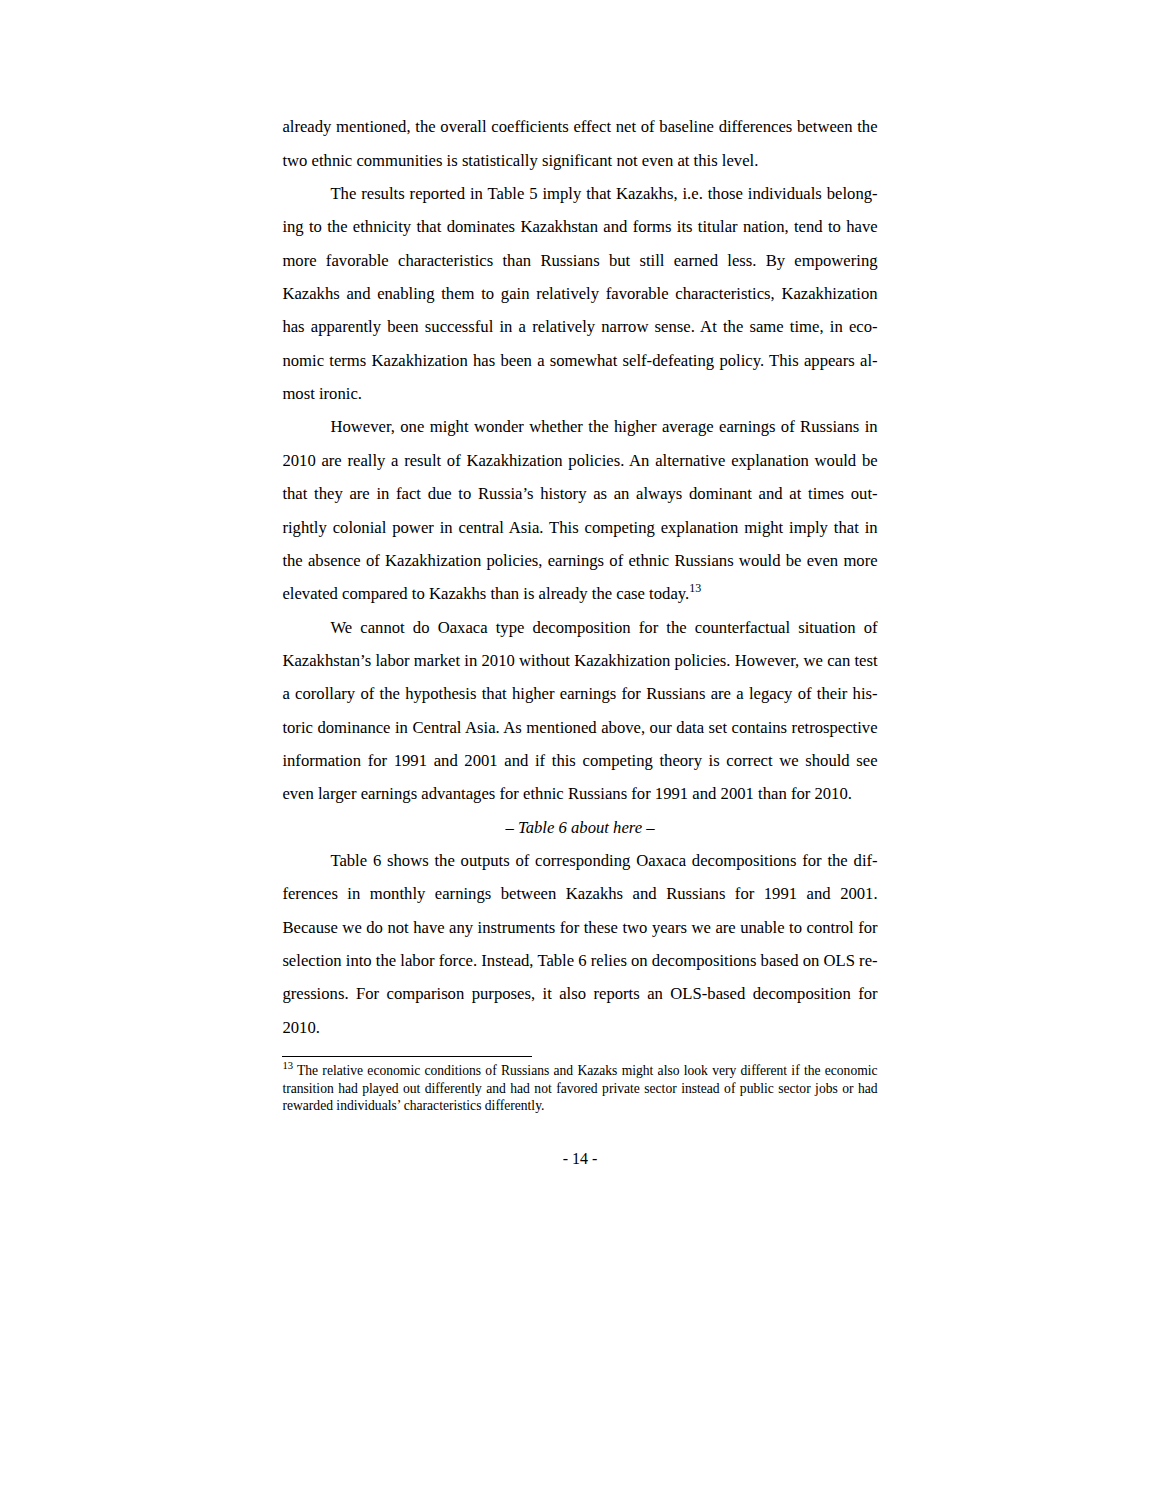already mentioned, the overall coefficients effect net of baseline differences between the two ethnic communities is statistically significant not even at this level.
The results reported in Table 5 imply that Kazakhs, i.e. those individuals belonging to the ethnicity that dominates Kazakhstan and forms its titular nation, tend to have more favorable characteristics than Russians but still earned less. By empowering Kazakhs and enabling them to gain relatively favorable characteristics, Kazakhization has apparently been successful in a relatively narrow sense. At the same time, in economic terms Kazakhization has been a somewhat self-defeating policy. This appears almost ironic.
However, one might wonder whether the higher average earnings of Russians in 2010 are really a result of Kazakhization policies. An alternative explanation would be that they are in fact due to Russia’s history as an always dominant and at times out-rightly colonial power in central Asia. This competing explanation might imply that in the absence of Kazakhization policies, earnings of ethnic Russians would be even more elevated compared to Kazakhs than is already the case today.13
We cannot do Oaxaca type decomposition for the counterfactual situation of Kazakhstan’s labor market in 2010 without Kazakhization policies. However, we can test a corollary of the hypothesis that higher earnings for Russians are a legacy of their historic dominance in Central Asia. As mentioned above, our data set contains retrospective information for 1991 and 2001 and if this competing theory is correct we should see even larger earnings advantages for ethnic Russians for 1991 and 2001 than for 2010.
– Table 6 about here –
Table 6 shows the outputs of corresponding Oaxaca decompositions for the differences in monthly earnings between Kazakhs and Russians for 1991 and 2001. Because we do not have any instruments for these two years we are unable to control for selection into the labor force. Instead, Table 6 relies on decompositions based on OLS regressions. For comparison purposes, it also reports an OLS-based decomposition for 2010.
13 The relative economic conditions of Russians and Kazaks might also look very different if the economic transition had played out differently and had not favored private sector instead of public sector jobs or had rewarded individuals’ characteristics differently.
- 14 -